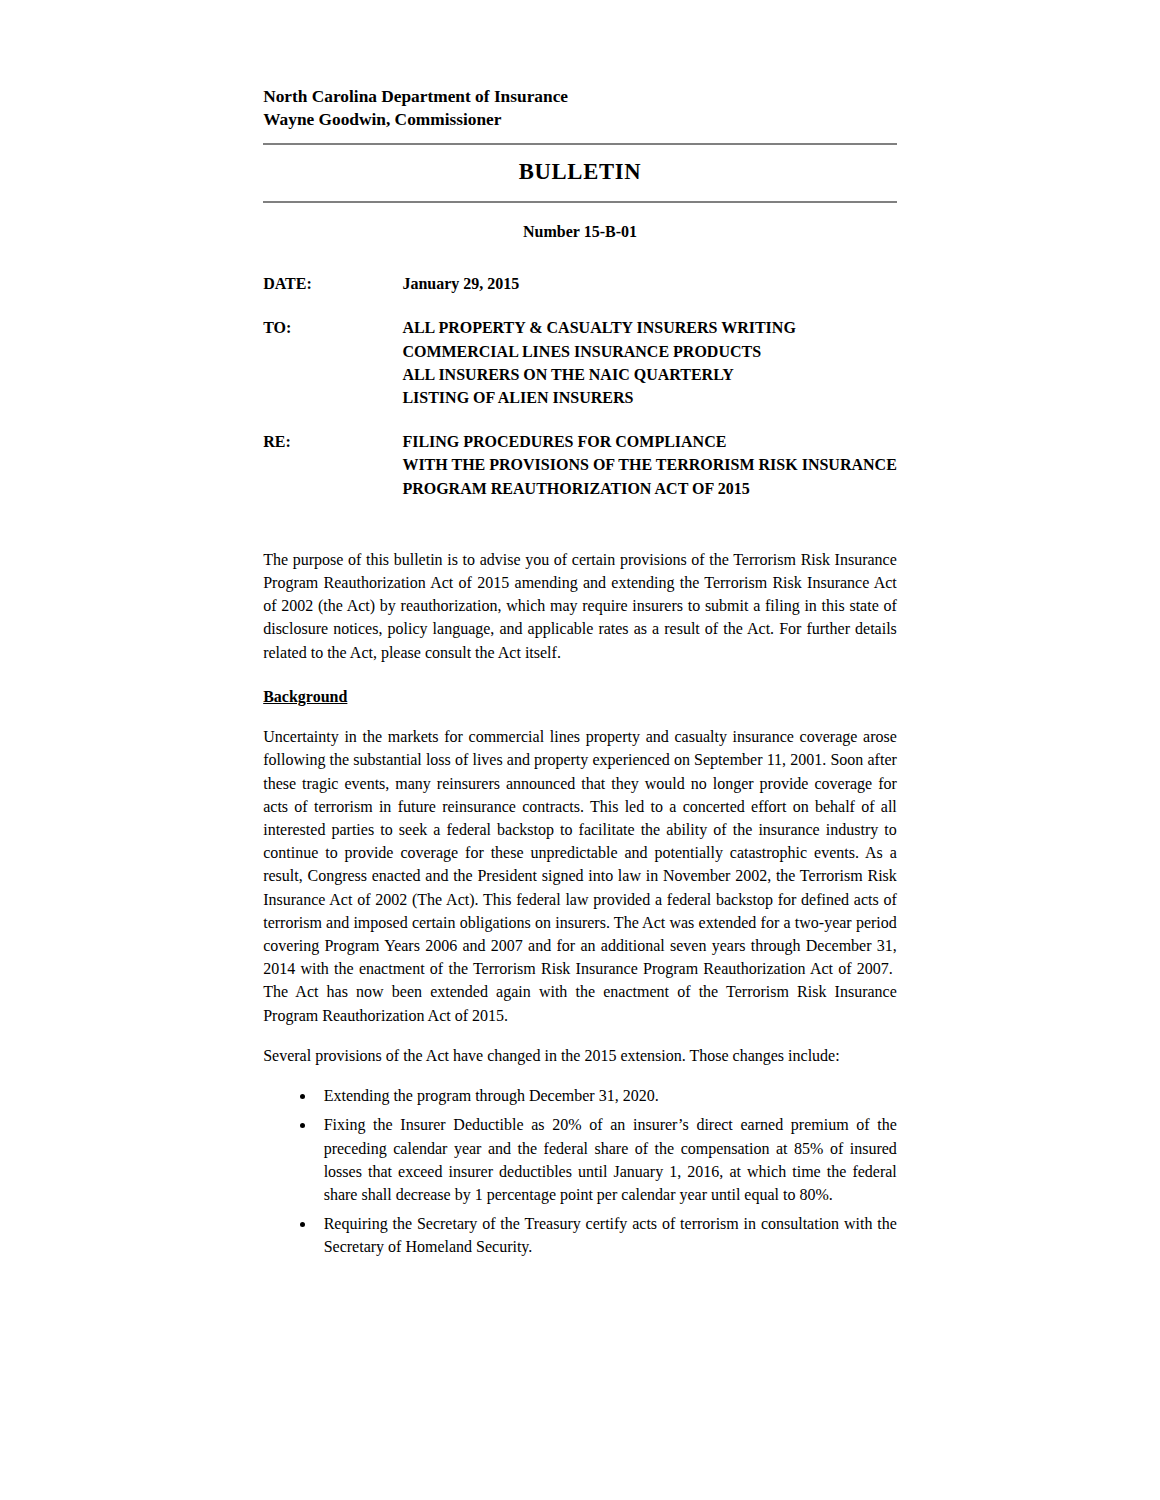North Carolina Department of Insurance
Wayne Goodwin, Commissioner
BULLETIN
Number 15-B-01
| DATE: | January 29, 2015 |
| TO: | ALL PROPERTY & CASUALTY INSURERS WRITING COMMERCIAL LINES INSURANCE PRODUCTS ALL INSURERS ON THE NAIC QUARTERLY LISTING OF ALIEN INSURERS |
| RE: | FILING PROCEDURES FOR COMPLIANCE WITH THE PROVISIONS OF THE TERRORISM RISK INSURANCE PROGRAM REAUTHORIZATION ACT OF 2015 |
The purpose of this bulletin is to advise you of certain provisions of the Terrorism Risk Insurance Program Reauthorization Act of 2015 amending and extending the Terrorism Risk Insurance Act of 2002 (the Act) by reauthorization, which may require insurers to submit a filing in this state of disclosure notices, policy language, and applicable rates as a result of the Act. For further details related to the Act, please consult the Act itself.
Background
Uncertainty in the markets for commercial lines property and casualty insurance coverage arose following the substantial loss of lives and property experienced on September 11, 2001. Soon after these tragic events, many reinsurers announced that they would no longer provide coverage for acts of terrorism in future reinsurance contracts. This led to a concerted effort on behalf of all interested parties to seek a federal backstop to facilitate the ability of the insurance industry to continue to provide coverage for these unpredictable and potentially catastrophic events. As a result, Congress enacted and the President signed into law in November 2002, the Terrorism Risk Insurance Act of 2002 (The Act). This federal law provided a federal backstop for defined acts of terrorism and imposed certain obligations on insurers. The Act was extended for a two-year period covering Program Years 2006 and 2007 and for an additional seven years through December 31, 2014 with the enactment of the Terrorism Risk Insurance Program Reauthorization Act of 2007. The Act has now been extended again with the enactment of the Terrorism Risk Insurance Program Reauthorization Act of 2015.
Several provisions of the Act have changed in the 2015 extension. Those changes include:
Extending the program through December 31, 2020.
Fixing the Insurer Deductible as 20% of an insurer’s direct earned premium of the preceding calendar year and the federal share of the compensation at 85% of insured losses that exceed insurer deductibles until January 1, 2016, at which time the federal share shall decrease by 1 percentage point per calendar year until equal to 80%.
Requiring the Secretary of the Treasury certify acts of terrorism in consultation with the Secretary of Homeland Security.